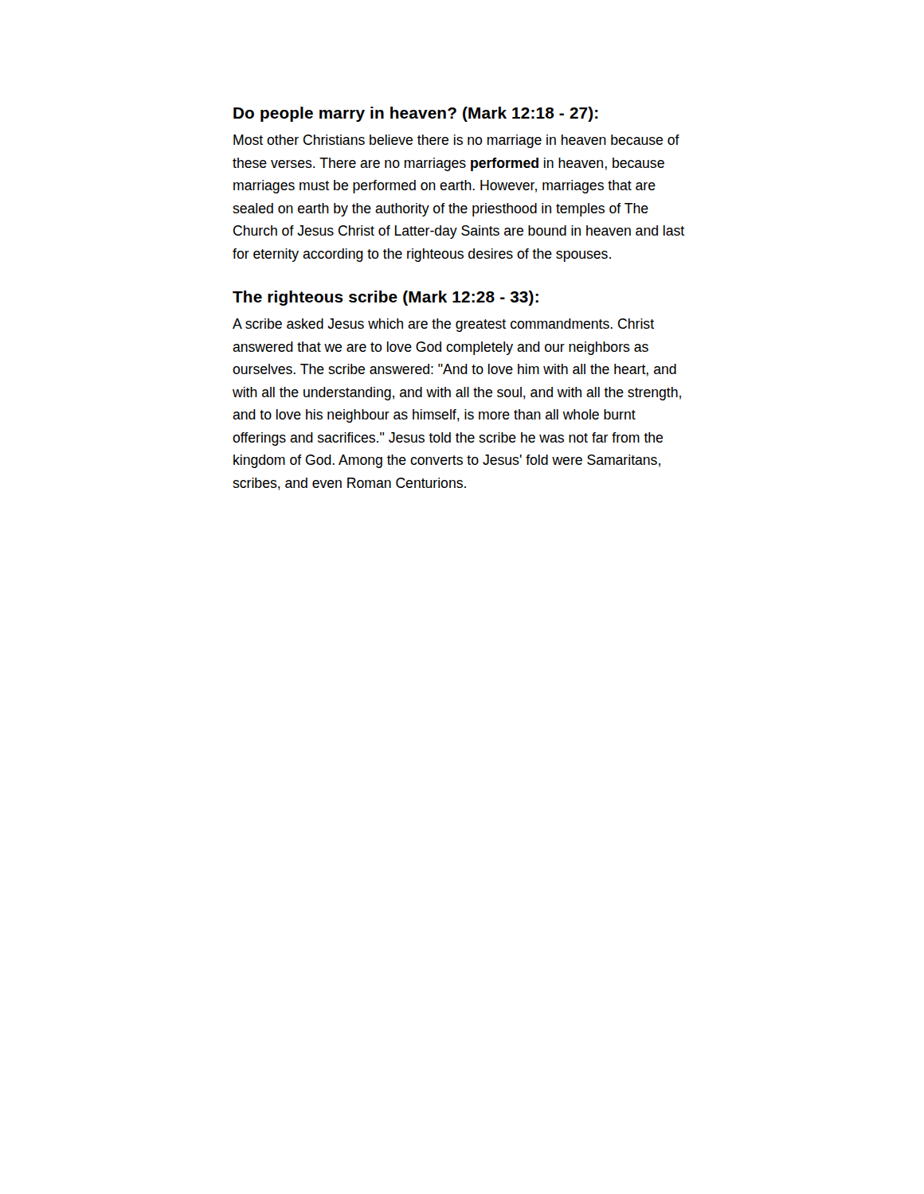Do people marry in heaven? (Mark 12:18 - 27):
Most other Christians believe there is no marriage in heaven because of these verses. There are no marriages performed in heaven, because marriages must be performed on earth. However, marriages that are sealed on earth by the authority of the priesthood in temples of The Church of Jesus Christ of Latter-day Saints are bound in heaven and last for eternity according to the righteous desires of the spouses.
The righteous scribe (Mark 12:28 - 33):
A scribe asked Jesus which are the greatest commandments. Christ answered that we are to love God completely and our neighbors as ourselves. The scribe answered: "And to love him with all the heart, and with all the understanding, and with all the soul, and with all the strength, and to love his neighbour as himself, is more than all whole burnt offerings and sacrifices." Jesus told the scribe he was not far from the kingdom of God. Among the converts to Jesus' fold were Samaritans, scribes, and even Roman Centurions.